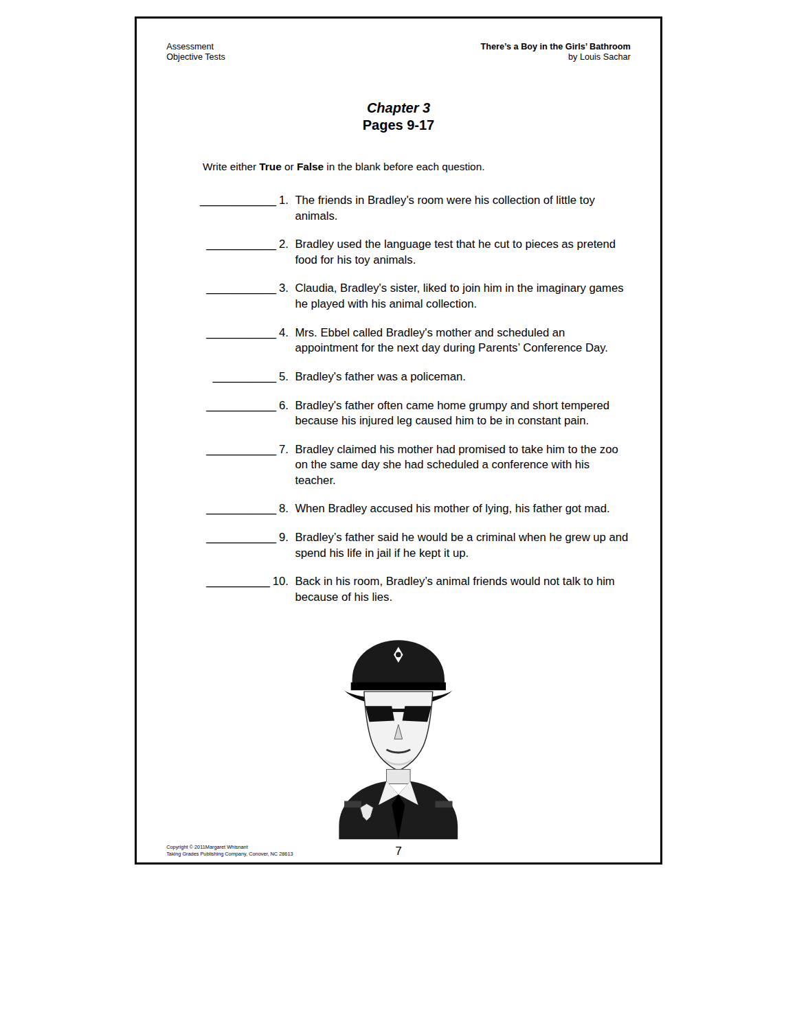Assessment
Objective Tests
There’s a Boy in the Girls’ Bathroom
by Louis Sachar
Chapter 3
Pages 9-17
Write either True or False in the blank before each question.
____________1. The friends in Bradley's room were his collection of little toy animals.
___________2. Bradley used the language test that he cut to pieces as pretend food for his toy animals.
___________3. Claudia, Bradley's sister, liked to join him in the imaginary games he played with his animal collection.
___________4. Mrs. Ebbel called Bradley's mother and scheduled an appointment for the next day during Parents’ Conference Day.
__________5. Bradley's father was a policeman.
___________6. Bradley's father often came home grumpy and short tempered because his injured leg caused him to be in constant pain.
___________7. Bradley claimed his mother had promised to take him to the zoo on the same day she had scheduled a conference with his teacher.
___________8. When Bradley accused his mother of lying, his father got mad.
___________9. Bradley’s father said he would be a criminal when he grew up and spend his life in jail if he kept it up.
__________10. Back in his room, Bradley’s animal friends would not talk to him because of his lies.
Copyright © 2011Margaret Whisnant
Taking Grades Publishing Company, Conover, NC 28613
7